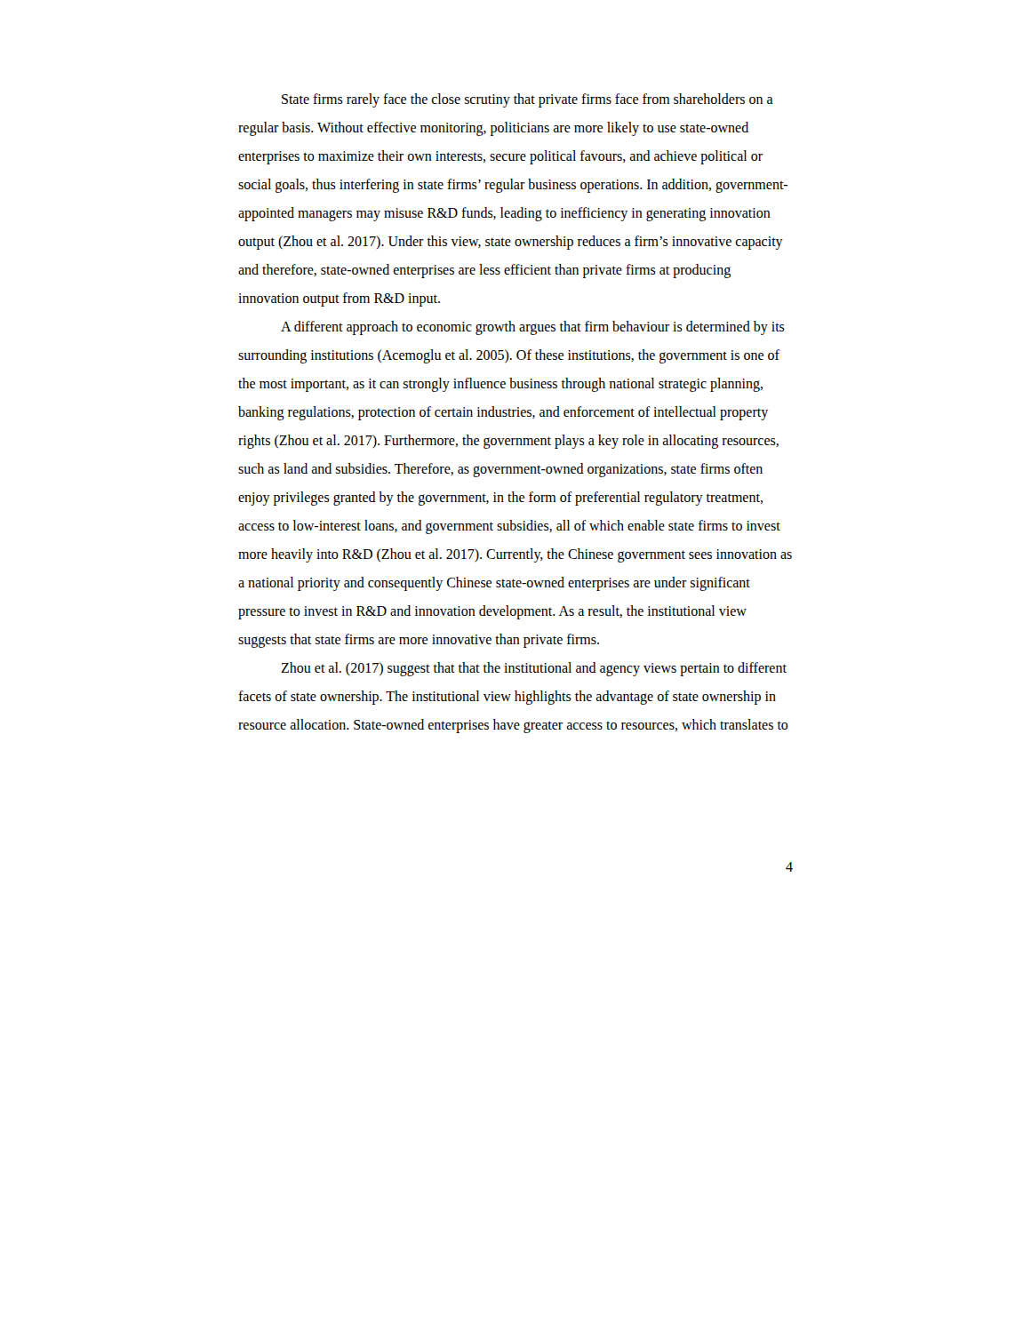State firms rarely face the close scrutiny that private firms face from shareholders on a regular basis. Without effective monitoring, politicians are more likely to use state-owned enterprises to maximize their own interests, secure political favours, and achieve political or social goals, thus interfering in state firms’ regular business operations. In addition, government-appointed managers may misuse R&D funds, leading to inefficiency in generating innovation output (Zhou et al. 2017). Under this view, state ownership reduces a firm’s innovative capacity and therefore, state-owned enterprises are less efficient than private firms at producing innovation output from R&D input.
A different approach to economic growth argues that firm behaviour is determined by its surrounding institutions (Acemoglu et al. 2005). Of these institutions, the government is one of the most important, as it can strongly influence business through national strategic planning, banking regulations, protection of certain industries, and enforcement of intellectual property rights (Zhou et al. 2017). Furthermore, the government plays a key role in allocating resources, such as land and subsidies. Therefore, as government-owned organizations, state firms often enjoy privileges granted by the government, in the form of preferential regulatory treatment, access to low-interest loans, and government subsidies, all of which enable state firms to invest more heavily into R&D (Zhou et al. 2017). Currently, the Chinese government sees innovation as a national priority and consequently Chinese state-owned enterprises are under significant pressure to invest in R&D and innovation development. As a result, the institutional view suggests that state firms are more innovative than private firms.
Zhou et al. (2017) suggest that that the institutional and agency views pertain to different facets of state ownership. The institutional view highlights the advantage of state ownership in resource allocation. State-owned enterprises have greater access to resources, which translates to
4